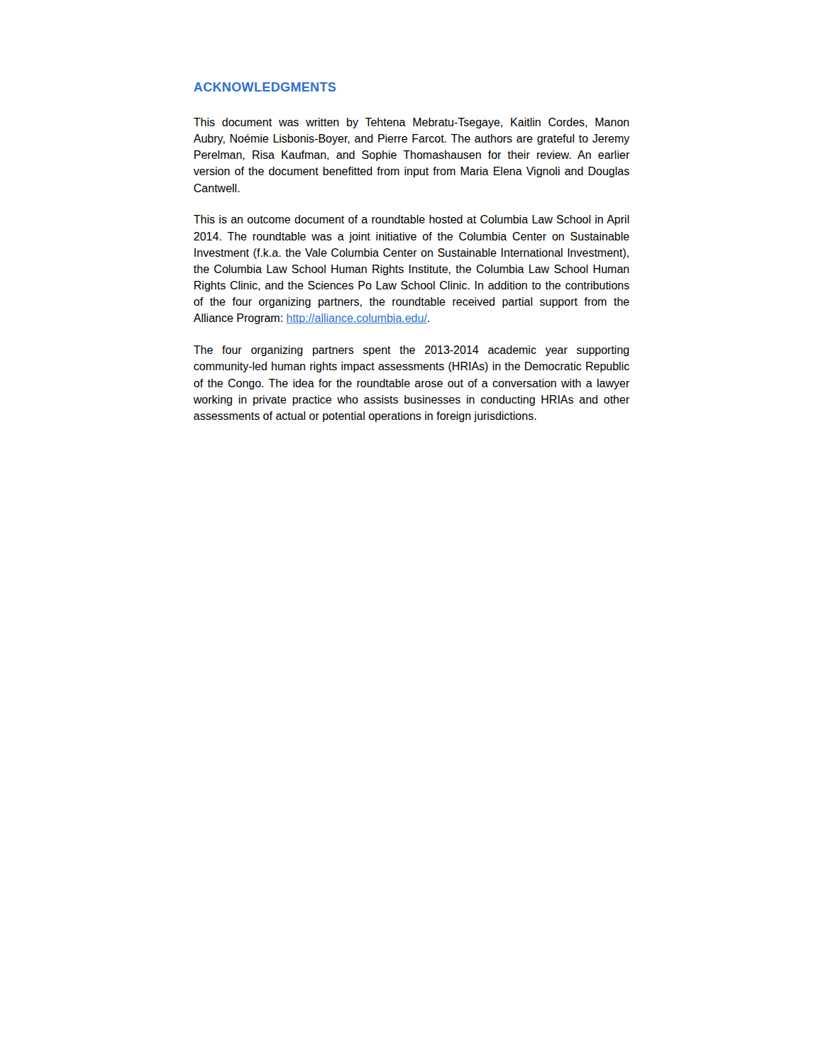ACKNOWLEDGMENTS
This document was written by Tehtena Mebratu-Tsegaye, Kaitlin Cordes, Manon Aubry, Noémie Lisbonis-Boyer, and Pierre Farcot. The authors are grateful to Jeremy Perelman, Risa Kaufman, and Sophie Thomashausen for their review. An earlier version of the document benefitted from input from Maria Elena Vignoli and Douglas Cantwell.
This is an outcome document of a roundtable hosted at Columbia Law School in April 2014. The roundtable was a joint initiative of the Columbia Center on Sustainable Investment (f.k.a. the Vale Columbia Center on Sustainable International Investment), the Columbia Law School Human Rights Institute, the Columbia Law School Human Rights Clinic, and the Sciences Po Law School Clinic. In addition to the contributions of the four organizing partners, the roundtable received partial support from the Alliance Program: http://alliance.columbia.edu/.
The four organizing partners spent the 2013-2014 academic year supporting community-led human rights impact assessments (HRIAs) in the Democratic Republic of the Congo. The idea for the roundtable arose out of a conversation with a lawyer working in private practice who assists businesses in conducting HRIAs and other assessments of actual or potential operations in foreign jurisdictions.